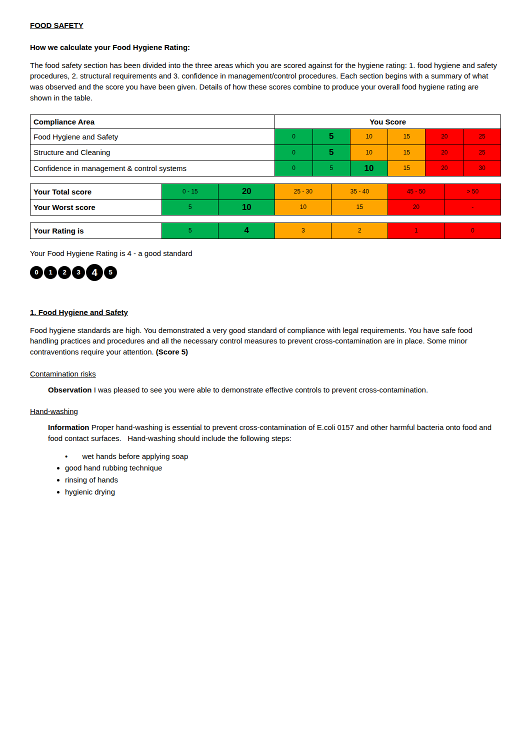FOOD SAFETY
How we calculate your Food Hygiene Rating:
The food safety section has been divided into the three areas which you are scored against for the hygiene rating: 1. food hygiene and safety procedures, 2. structural requirements and 3. confidence in management/control procedures. Each section begins with a summary of what was observed and the score you have been given. Details of how these scores combine to produce your overall food hygiene rating are shown in the table.
| Compliance Area | You Score |
| Food Hygiene and Safety | 0 | 5 | 10 | 15 | 20 | 25 |
| Structure and Cleaning | 0 | 5 | 10 | 15 | 20 | 25 |
| Confidence in management & control systems | 0 | 5 | 10 | 15 | 20 | 30 |
| Your Total score | 0 - 15 | 20 | 25 - 30 | 35 - 40 | 45 - 50 | > 50 |
| Your Worst score | 5 | 10 | 10 | 15 | 20 | - |
| Your Rating is | 5 | 4 | 3 | 2 | 1 | 0 |
Your Food Hygiene Rating is 4 - a good standard
012345
1. Food Hygiene and Safety
Food hygiene standards are high. You demonstrated a very good standard of compliance with legal requirements. You have safe food handling practices and procedures and all the necessary control measures to prevent cross-contamination are in place. Some minor contraventions require your attention. (Score 5)
Contamination risks
Observation I was pleased to see you were able to demonstrate effective controls to prevent cross-contamination.
Hand-washing
Information Proper hand-washing is essential to prevent cross-contamination of E.coli 0157 and other harmful bacteria onto food and food contact surfaces. Hand-washing should include the following steps:
• wet hands before applying soap
good hand rubbing technique
rinsing of hands
hygienic drying